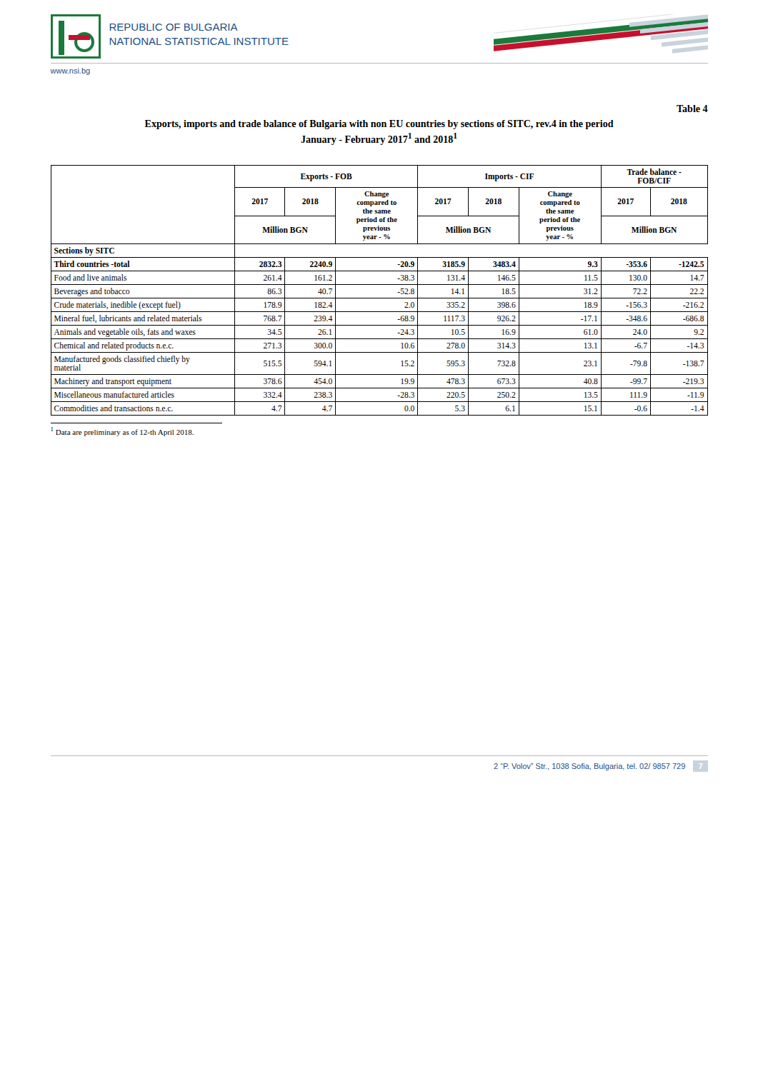REPUBLIC OF BULGARIA
NATIONAL STATISTICAL INSTITUTE
www.nsi.bg
Table 4
Exports, imports and trade balance of Bulgaria with non EU countries by sections of SITC, rev.4 in the period
January - February 20171 and 20181
| | Exports - FOB | Imports - CIF | Trade balance - FOB/CIF |
| --- | --- | --- | --- |
| 2017 | 2018 | Change compared to the same period of the previous year - % | 2017 | 2018 | Change compared to the same period of the previous year - % | 2017 | 2018 |
| Million BGN | Million BGN | Million BGN |
| Sections by SITC | |
| Third countries -total | 2832.3 | 2240.9 | -20.9 | 3185.9 | 3483.4 | 9.3 | -353.6 | -1242.5 |
| Food and live animals | 261.4 | 161.2 | -38.3 | 131.4 | 146.5 | 11.5 | 130.0 | 14.7 |
| Beverages and tobacco | 86.3 | 40.7 | -52.8 | 14.1 | 18.5 | 31.2 | 72.2 | 22.2 |
| Crude materials, inedible (except fuel) | 178.9 | 182.4 | 2.0 | 335.2 | 398.6 | 18.9 | -156.3 | -216.2 |
| Mineral fuel, lubricants and related materials | 768.7 | 239.4 | -68.9 | 1117.3 | 926.2 | -17.1 | -348.6 | -686.8 |
| Animals and vegetable oils, fats and waxes | 34.5 | 26.1 | -24.3 | 10.5 | 16.9 | 61.0 | 24.0 | 9.2 |
| Chemical and related products n.e.c. | 271.3 | 300.0 | 10.6 | 278.0 | 314.3 | 13.1 | -6.7 | -14.3 |
| Manufactured goods classified chiefly by material | 515.5 | 594.1 | 15.2 | 595.3 | 732.8 | 23.1 | -79.8 | -138.7 |
| Machinery and transport equipment | 378.6 | 454.0 | 19.9 | 478.3 | 673.3 | 40.8 | -99.7 | -219.3 |
| Miscellaneous manufactured articles | 332.4 | 238.3 | -28.3 | 220.5 | 250.2 | 13.5 | 111.9 | -11.9 |
| Commodities and transactions n.e.c. | 4.7 | 4.7 | 0.0 | 5.3 | 6.1 | 15.1 | -0.6 | -1.4 |
1 Data are preliminary as of 12-th April 2018.
2 “P. Volov” Str., 1038 Sofia, Bulgaria, tel. 02/ 9857 729 7